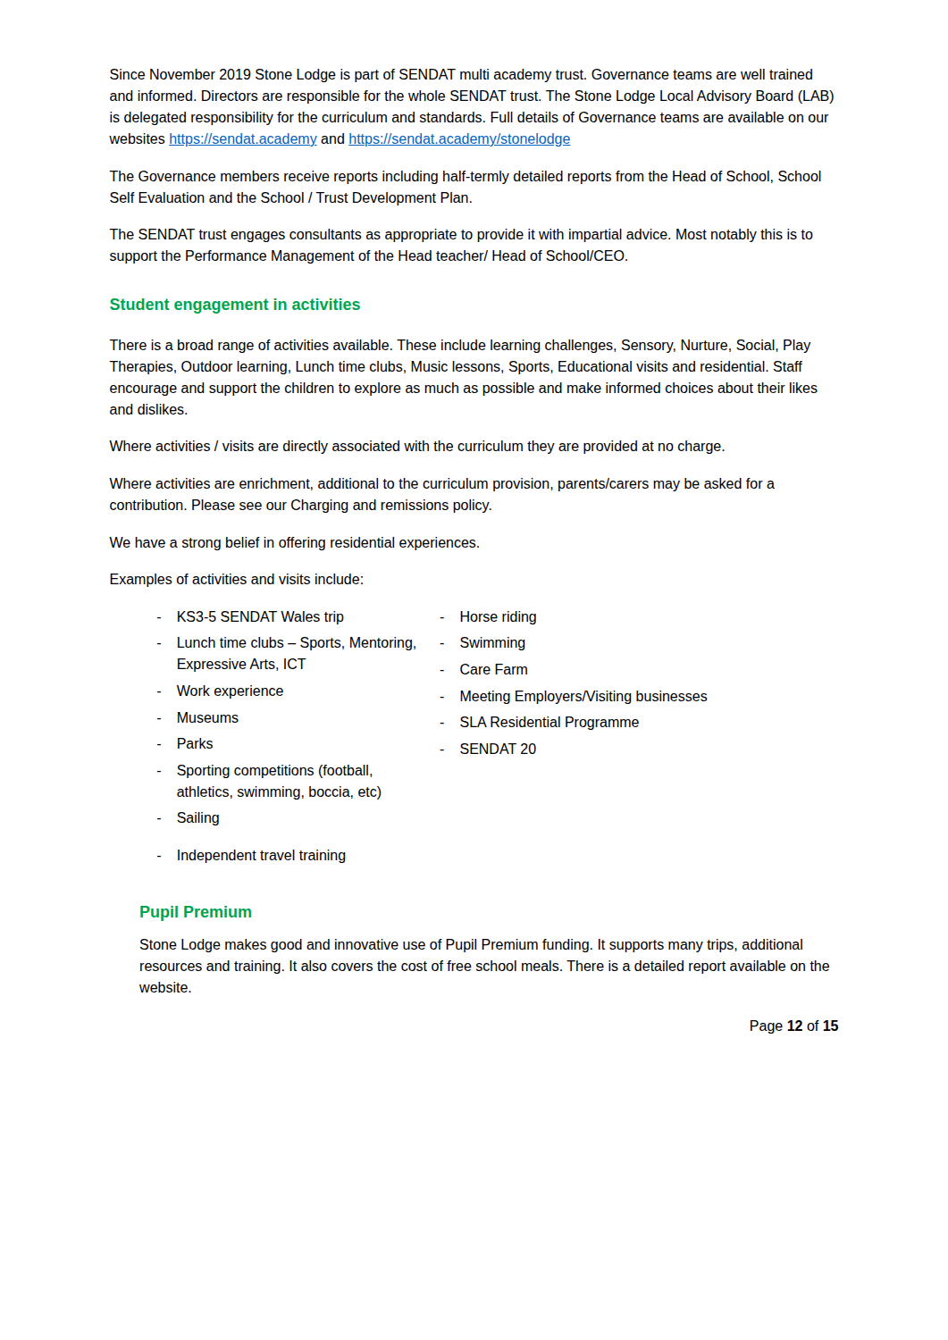Since November 2019 Stone Lodge is part of SENDAT multi academy trust. Governance teams are well trained and informed. Directors are responsible for the whole SENDAT trust. The Stone Lodge Local Advisory Board (LAB) is delegated responsibility for the curriculum and standards. Full details of Governance teams are available on our websites https://sendat.academy and https://sendat.academy/stonelodge
The Governance members receive reports including half-termly detailed reports from the Head of School, School Self Evaluation and the School / Trust Development Plan.
The SENDAT trust engages consultants as appropriate to provide it with impartial advice. Most notably this is to support the Performance Management of the Head teacher/ Head of School/CEO.
Student engagement in activities
There is a broad range of activities available. These include learning challenges, Sensory, Nurture, Social, Play Therapies, Outdoor learning, Lunch time clubs, Music lessons, Sports, Educational visits and residential. Staff encourage and support the children to explore as much as possible and make informed choices about their likes and dislikes.
Where activities / visits are directly associated with the curriculum they are provided at no charge.
Where activities are enrichment, additional to the curriculum provision, parents/carers may be asked for a contribution. Please see our Charging and remissions policy.
We have a strong belief in offering residential experiences.
Examples of activities and visits include:
KS3-5 SENDAT Wales trip
Lunch time clubs – Sports, Mentoring, Expressive Arts, ICT
Work experience
Museums
Parks
Sporting competitions (football, athletics, swimming, boccia, etc)
Sailing
Independent travel training
Horse riding
Swimming
Care Farm
Meeting Employers/Visiting businesses
SLA Residential Programme
SENDAT 20
Pupil Premium
Stone Lodge makes good and innovative use of Pupil Premium funding. It supports many trips, additional resources and training. It also covers the cost of free school meals. There is a detailed report available on the website.
Page 12 of 15